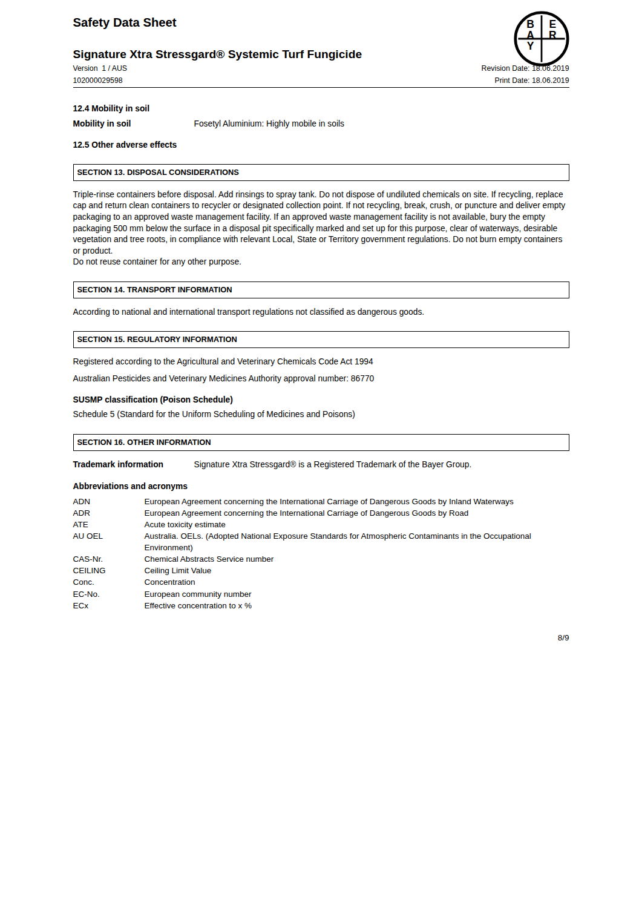B A Y E R
Safety Data Sheet
Signature Xtra Stressgard® Systemic Turf Fungicide
| Version 1 / AUS | Revision Date: 18.06.2019 |
| 102000029598 | Print Date: 18.06.2019 |
12.4 Mobility in soil
Mobility in soil
Fosetyl Aluminium: Highly mobile in soils
12.5 Other adverse effects
SECTION 13. DISPOSAL CONSIDERATIONS
Triple-rinse containers before disposal. Add rinsings to spray tank. Do not dispose of undiluted chemicals on site. If recycling, replace cap and return clean containers to recycler or designated collection point. If not recycling, break, crush, or puncture and deliver empty packaging to an approved waste management facility. If an approved waste management facility is not available, bury the empty packaging 500 mm below the surface in a disposal pit specifically marked and set up for this purpose, clear of waterways, desirable vegetation and tree roots, in compliance with relevant Local, State or Territory government regulations. Do not burn empty containers or product.
Do not reuse container for any other purpose.
SECTION 14. TRANSPORT INFORMATION
According to national and international transport regulations not classified as dangerous goods.
SECTION 15. REGULATORY INFORMATION
Registered according to the Agricultural and Veterinary Chemicals Code Act 1994
Australian Pesticides and Veterinary Medicines Authority approval number: 86770
SUSMP classification (Poison Schedule)
Schedule 5 (Standard for the Uniform Scheduling of Medicines and Poisons)
SECTION 16. OTHER INFORMATION
Trademark information
Signature Xtra Stressgard® is a Registered Trademark of the Bayer Group.
Abbreviations and acronyms
| ADN | European Agreement concerning the International Carriage of Dangerous Goods by Inland Waterways |
| ADR | European Agreement concerning the International Carriage of Dangerous Goods by Road |
| ATE | Acute toxicity estimate |
| AU OEL | Australia. OELs. (Adopted National Exposure Standards for Atmospheric Contaminants in the Occupational Environment) |
| CAS-Nr. | Chemical Abstracts Service number |
| CEILING | Ceiling Limit Value |
| Conc. | Concentration |
| EC-No. | European community number |
| ECx | Effective concentration to x % |
8/9